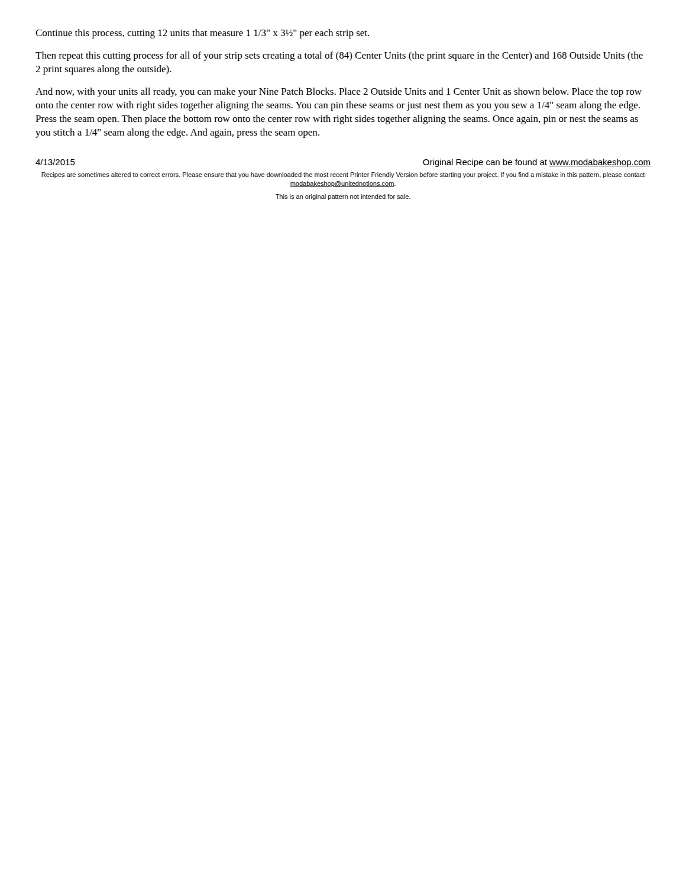Continue this process, cutting 12 units that measure 1 1/3" x 3½" per each strip set.
Then repeat this cutting process for all of your strip sets creating a total of (84) Center Units (the print square in the Center) and 168 Outside Units (the 2 print squares along the outside).
And now, with your units all ready, you can make your Nine Patch Blocks. Place 2 Outside Units and 1 Center Unit as shown below. Place the top row onto the center row with right sides together aligning the seams. You can pin these seams or just nest them as you you sew a 1/4" seam along the edge. Press the seam open. Then place the bottom row onto the center row with right sides together aligning the seams. Once again, pin or nest the seams as you stitch a 1/4" seam along the edge. And again, press the seam open.
4/13/2015 Original Recipe can be found at www.modabakeshop.com
Recipes are sometimes altered to correct errors. Please ensure that you have downloaded the most recent Printer Friendly Version before starting your project. If you find a mistake in this pattern, please contact modabakeshop@unitednotions.com. This is an original pattern not intended for sale.